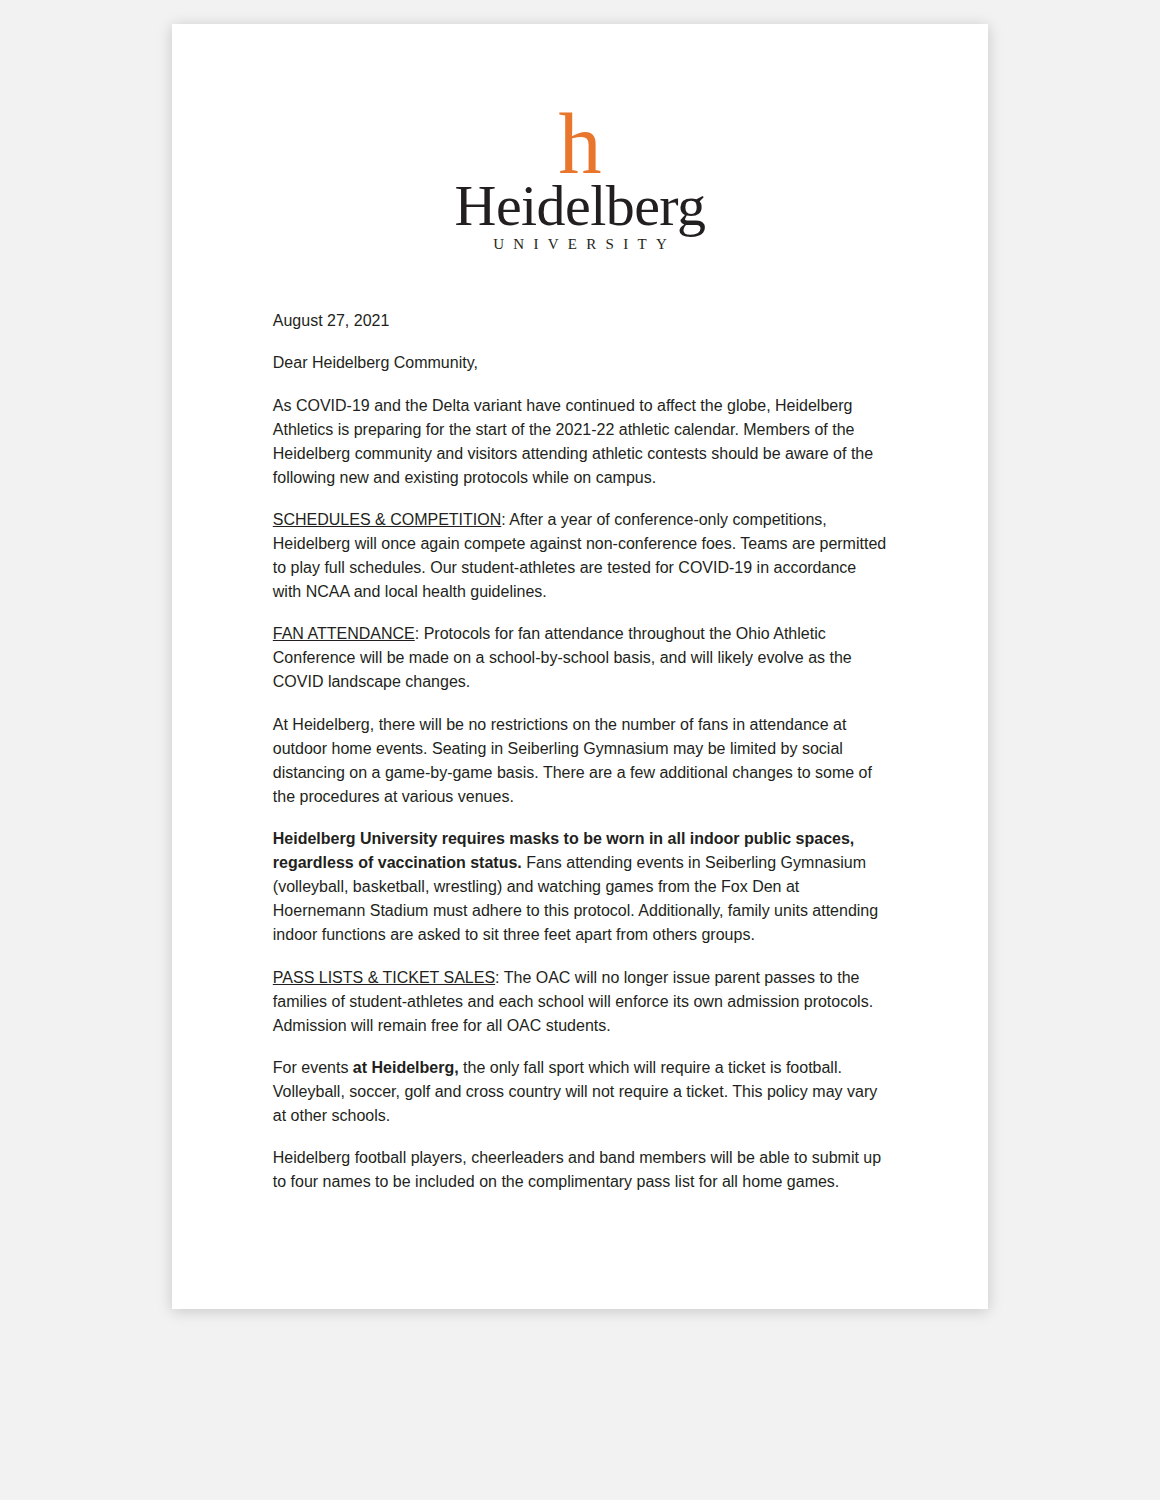h Heidelberg UNIVERSITY
August 27, 2021
Dear Heidelberg Community,
As COVID-19 and the Delta variant have continued to affect the globe, Heidelberg Athletics is preparing for the start of the 2021-22 athletic calendar. Members of the Heidelberg community and visitors attending athletic contests should be aware of the following new and existing protocols while on campus.
SCHEDULES & COMPETITION: After a year of conference-only competitions, Heidelberg will once again compete against non-conference foes. Teams are permitted to play full schedules. Our student-athletes are tested for COVID-19 in accordance with NCAA and local health guidelines.
FAN ATTENDANCE: Protocols for fan attendance throughout the Ohio Athletic Conference will be made on a school-by-school basis, and will likely evolve as the COVID landscape changes.
At Heidelberg, there will be no restrictions on the number of fans in attendance at outdoor home events. Seating in Seiberling Gymnasium may be limited by social distancing on a game-by-game basis. There are a few additional changes to some of the procedures at various venues.
Heidelberg University requires masks to be worn in all indoor public spaces, regardless of vaccination status. Fans attending events in Seiberling Gymnasium (volleyball, basketball, wrestling) and watching games from the Fox Den at Hoernemann Stadium must adhere to this protocol. Additionally, family units attending indoor functions are asked to sit three feet apart from others groups.
PASS LISTS & TICKET SALES: The OAC will no longer issue parent passes to the families of student-athletes and each school will enforce its own admission protocols. Admission will remain free for all OAC students.
For events at Heidelberg, the only fall sport which will require a ticket is football. Volleyball, soccer, golf and cross country will not require a ticket. This policy may vary at other schools.
Heidelberg football players, cheerleaders and band members will be able to submit up to four names to be included on the complimentary pass list for all home games.